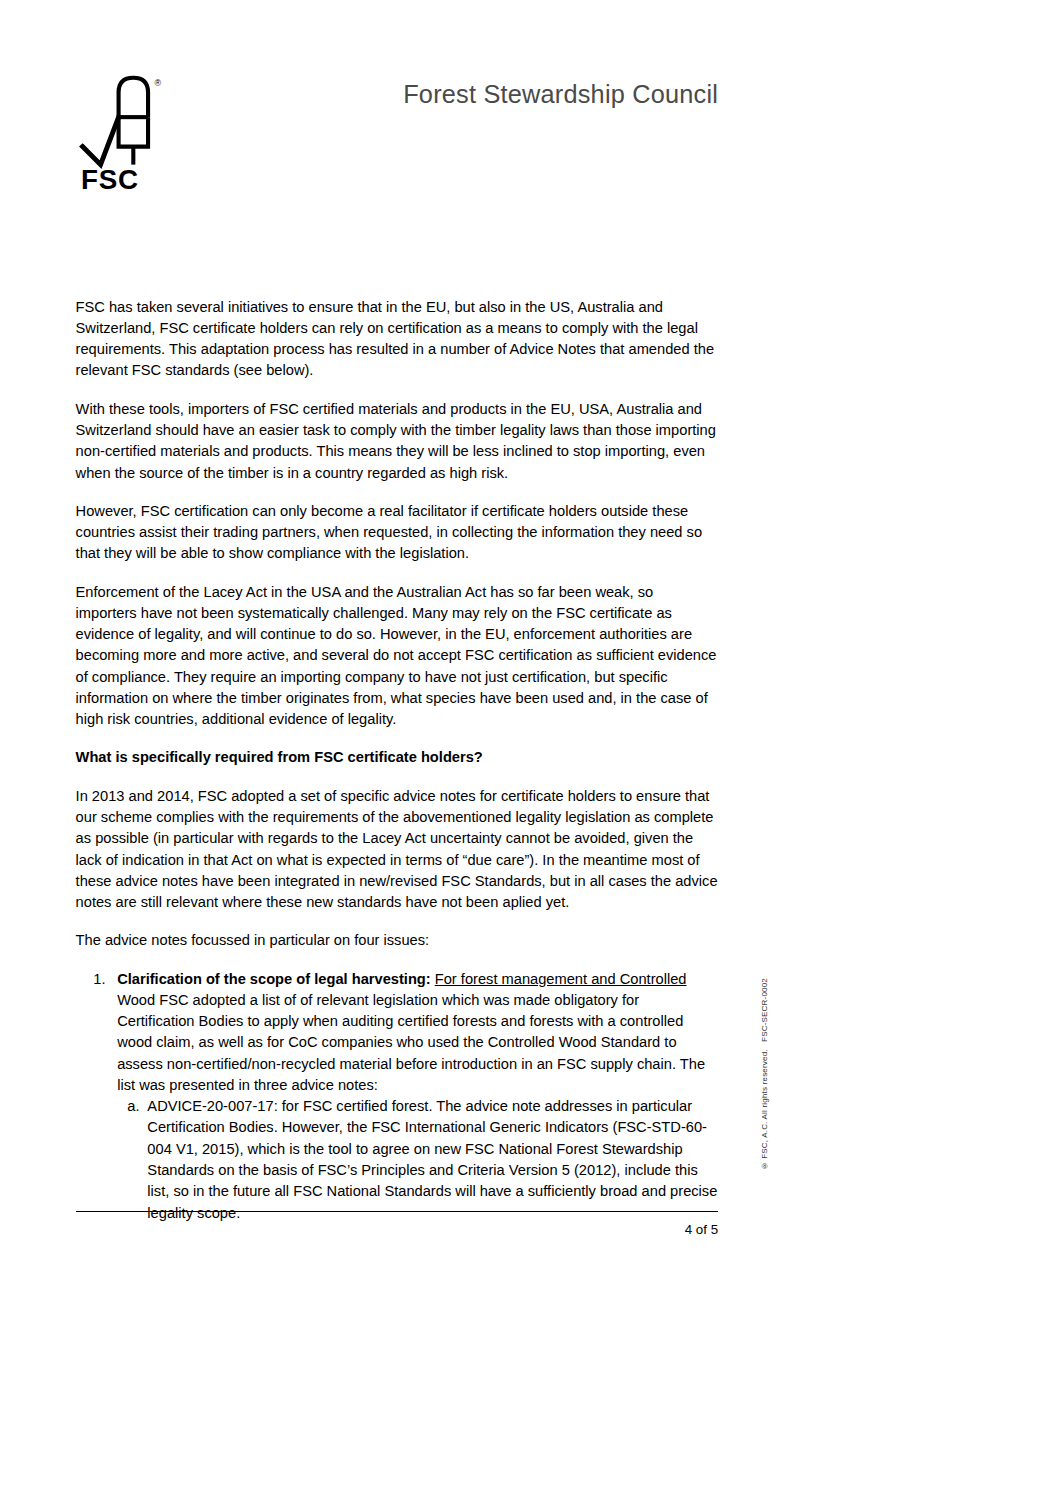® FSC
Forest Stewardship Council
FSC has taken several initiatives to ensure that in the EU, but also in the US, Australia and Switzerland, FSC certificate holders can rely on certification as a means to comply with the legal requirements. This adaptation process has resulted in a number of Advice Notes that amended the relevant FSC standards (see below).
With these tools, importers of FSC certified materials and products in the EU, USA, Australia and Switzerland should have an easier task to comply with the timber legality laws than those importing non-certified materials and products. This means they will be less inclined to stop importing, even when the source of the timber is in a country regarded as high risk.
However, FSC certification can only become a real facilitator if certificate holders outside these countries assist their trading partners, when requested, in collecting the information they need so that they will be able to show compliance with the legislation.
Enforcement of the Lacey Act in the USA and the Australian Act has so far been weak, so importers have not been systematically challenged. Many may rely on the FSC certificate as evidence of legality, and will continue to do so. However, in the EU, enforcement authorities are becoming more and more active, and several do not accept FSC certification as sufficient evidence of compliance. They require an importing company to have not just certification, but specific information on where the timber originates from, what species have been used and, in the case of high risk countries, additional evidence of legality.
What is specifically required from FSC certificate holders?
In 2013 and 2014, FSC adopted a set of specific advice notes for certificate holders to ensure that our scheme complies with the requirements of the abovementioned legality legislation as complete as possible (in particular with regards to the Lacey Act uncertainty cannot be avoided, given the lack of indication in that Act on what is expected in terms of “due care”). In the meantime most of these advice notes have been integrated in new/revised FSC Standards, but in all cases the advice notes are still relevant where these new standards have not been aplied yet.
The advice notes focussed in particular on four issues:
Clarification of the scope of legal harvesting: For forest management and Controlled Wood FSC adopted a list of of relevant legislation which was made obligatory for Certification Bodies to apply when auditing certified forests and forests with a controlled wood claim, as well as for CoC companies who used the Controlled Wood Standard to assess non-certified/non-recycled material before introduction in an FSC supply chain. The list was presented in three advice notes:
ADVICE-20-007-17: for FSC certified forest. The advice note addresses in particular Certification Bodies. However, the FSC International Generic Indicators (FSC-STD-60-004 V1, 2015), which is the tool to agree on new FSC National Forest Stewardship Standards on the basis of FSC’s Principles and Criteria Version 5 (2012), include this list, so in the future all FSC National Standards will have a sufficiently broad and precise legality scope.
® FSC, A.C. All rights reserved. FSC-SECR-0002
4 of 5